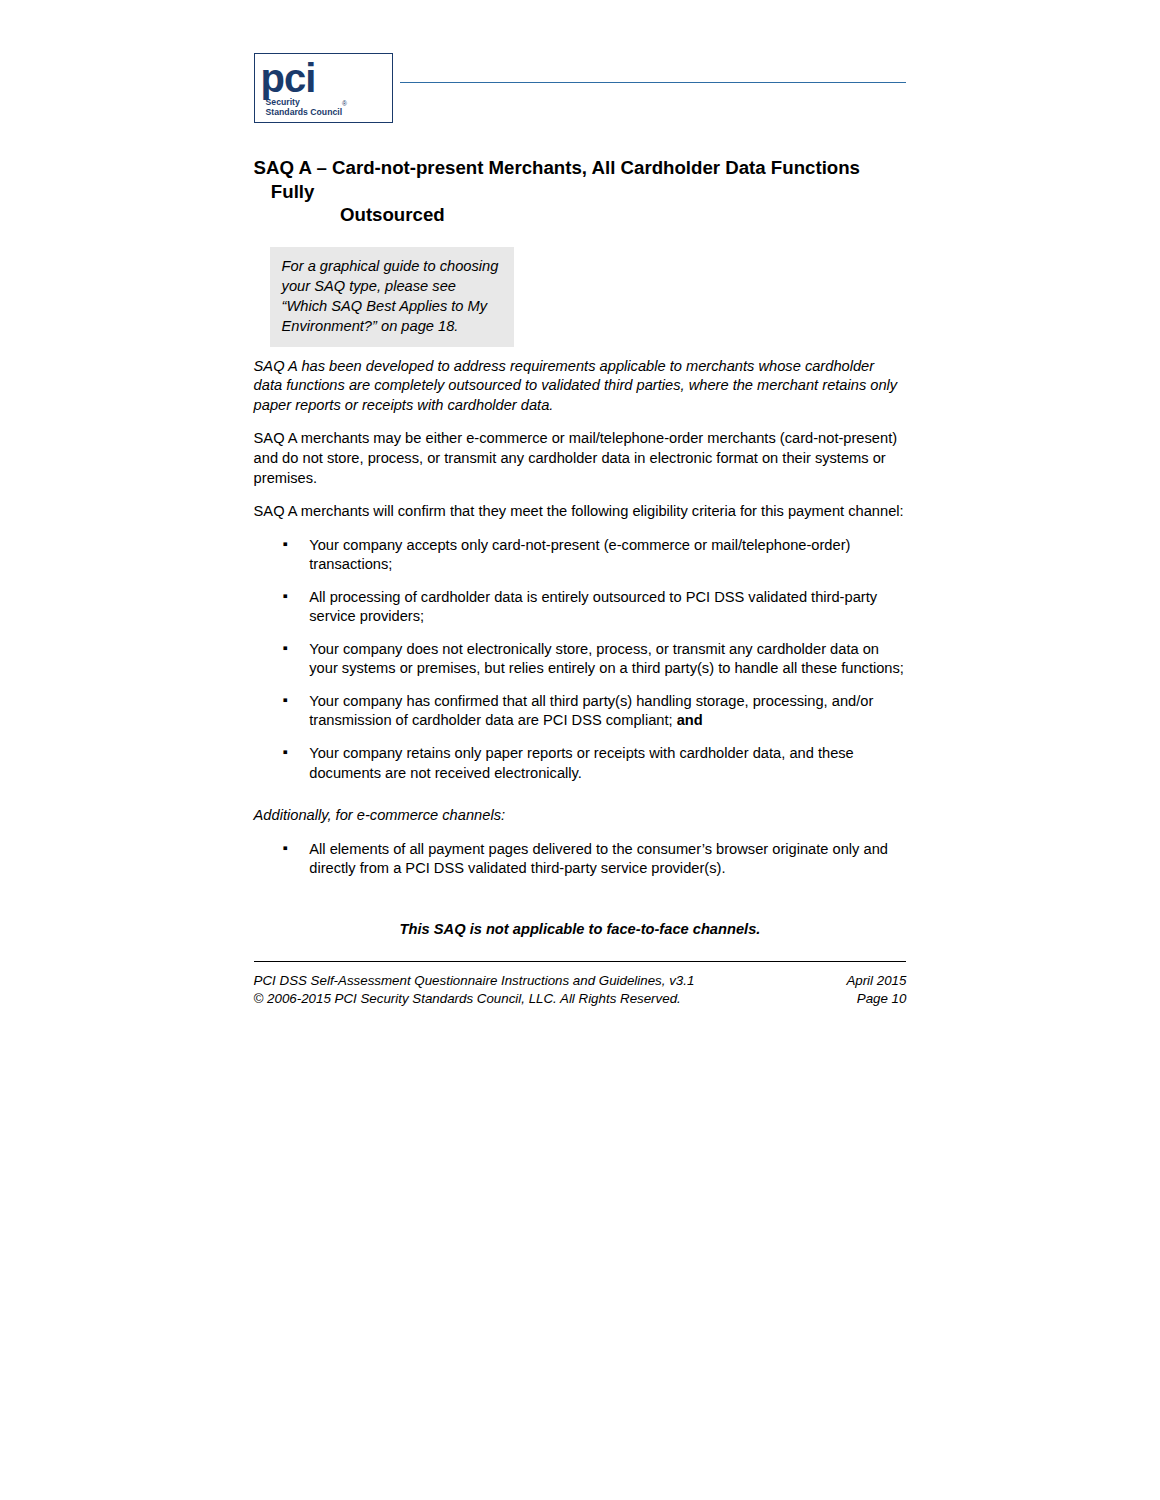pci Security
Standards Council®
SAQ A – Card-not-present Merchants, All Cardholder Data Functions Fully Outsourced
For a graphical guide to choosing your SAQ type, please see “Which SAQ Best Applies to My Environment?” on page 18.
SAQ A has been developed to address requirements applicable to merchants whose cardholder data functions are completely outsourced to validated third parties, where the merchant retains only paper reports or receipts with cardholder data.
SAQ A merchants may be either e-commerce or mail/telephone-order merchants (card-not-present) and do not store, process, or transmit any cardholder data in electronic format on their systems or premises.
SAQ A merchants will confirm that they meet the following eligibility criteria for this payment channel:
Your company accepts only card-not-present (e-commerce or mail/telephone-order) transactions;
All processing of cardholder data is entirely outsourced to PCI DSS validated third-party service providers;
Your company does not electronically store, process, or transmit any cardholder data on your systems or premises, but relies entirely on a third party(s) to handle all these functions;
Your company has confirmed that all third party(s) handling storage, processing, and/or transmission of cardholder data are PCI DSS compliant; and
Your company retains only paper reports or receipts with cardholder data, and these documents are not received electronically.
Additionally, for e-commerce channels:
All elements of all payment pages delivered to the consumer’s browser originate only and directly from a PCI DSS validated third-party service provider(s).
This SAQ is not applicable to face-to-face channels.
PCI DSS Self-Assessment Questionnaire Instructions and Guidelines, v3.1
April 2015
© 2006-2015 PCI Security Standards Council, LLC. All Rights Reserved.
Page 10